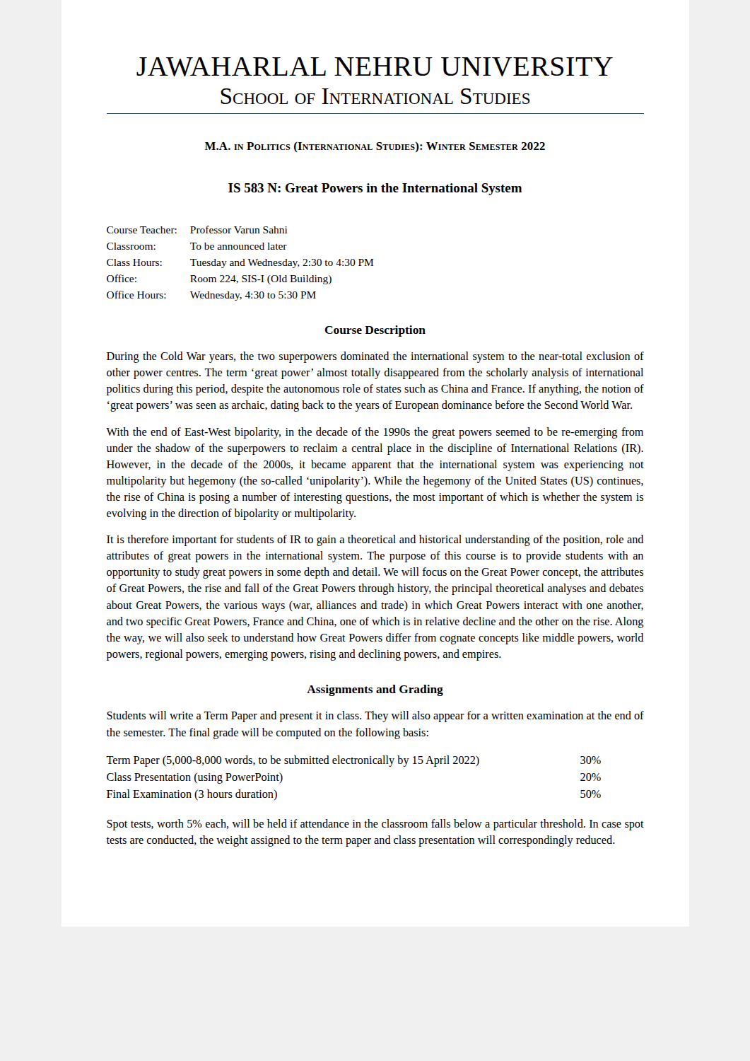JAWAHARLAL NEHRU UNIVERSITY
School of International Studies
M.A. in Politics (International Studies): Winter Semester 2022
IS 583 N: Great Powers in the International System
| Course Teacher: | Professor Varun Sahni |
| Classroom: | To be announced later |
| Class Hours: | Tuesday and Wednesday, 2:30 to 4:30 PM |
| Office: | Room 224, SIS-I (Old Building) |
| Office Hours: | Wednesday, 4:30 to 5:30 PM |
Course Description
During the Cold War years, the two superpowers dominated the international system to the near-total exclusion of other power centres. The term ‘great power’ almost totally disappeared from the scholarly analysis of international politics during this period, despite the autonomous role of states such as China and France. If anything, the notion of ‘great powers’ was seen as archaic, dating back to the years of European dominance before the Second World War.
With the end of East-West bipolarity, in the decade of the 1990s the great powers seemed to be re-emerging from under the shadow of the superpowers to reclaim a central place in the discipline of International Relations (IR). However, in the decade of the 2000s, it became apparent that the international system was experiencing not multipolarity but hegemony (the so-called ‘unipolarity’). While the hegemony of the United States (US) continues, the rise of China is posing a number of interesting questions, the most important of which is whether the system is evolving in the direction of bipolarity or multipolarity.
It is therefore important for students of IR to gain a theoretical and historical understanding of the position, role and attributes of great powers in the international system. The purpose of this course is to provide students with an opportunity to study great powers in some depth and detail. We will focus on the Great Power concept, the attributes of Great Powers, the rise and fall of the Great Powers through history, the principal theoretical analyses and debates about Great Powers, the various ways (war, alliances and trade) in which Great Powers interact with one another, and two specific Great Powers, France and China, one of which is in relative decline and the other on the rise. Along the way, we will also seek to understand how Great Powers differ from cognate concepts like middle powers, world powers, regional powers, emerging powers, rising and declining powers, and empires.
Assignments and Grading
Students will write a Term Paper and present it in class. They will also appear for a written examination at the end of the semester. The final grade will be computed on the following basis:
| Term Paper (5,000-8,000 words, to be submitted electronically by 15 April 2022) | 30% |
| Class Presentation (using PowerPoint) | 20% |
| Final Examination (3 hours duration) | 50% |
Spot tests, worth 5% each, will be held if attendance in the classroom falls below a particular threshold. In case spot tests are conducted, the weight assigned to the term paper and class presentation will correspondingly reduced.